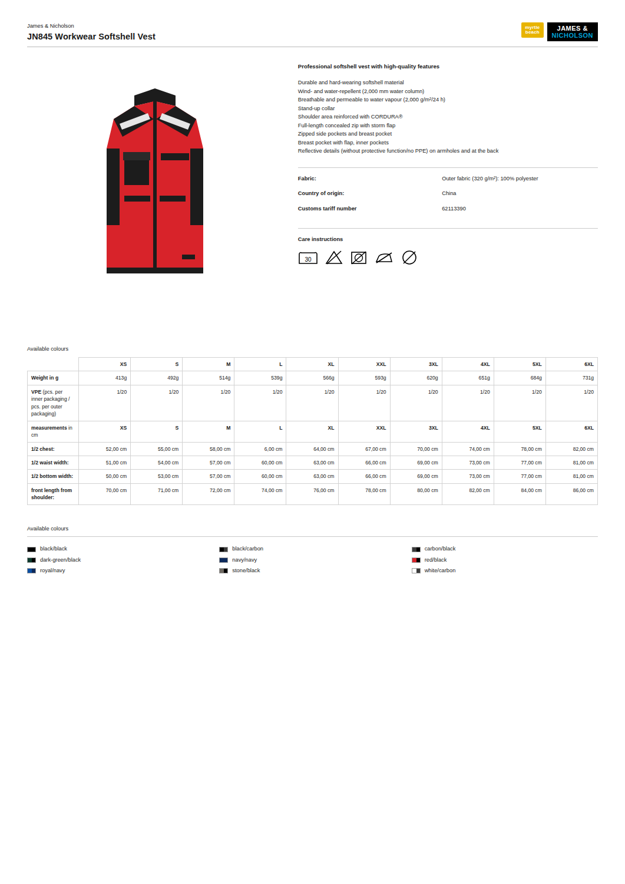James & Nicholson
JN845 Workwear Softshell Vest
myrtle
beach
JAMES &
NICHOLSON
Professional softshell vest with high-quality features
Durable and hard-wearing softshell material
Wind- and water-repellent (2,000 mm water column)
Breathable and permeable to water vapour (2,000 g/m²/24 h)
Stand-up collar
Shoulder area reinforced with CORDURA®
Full-length concealed zip with storm flap
Zipped side pockets and breast pocket
Breast pocket with flap, inner pockets
Reflective details (without protective function/no PPE) on armholes and at the back
| Fabric: | Outer fabric (320 g/m²): 100% polyester |
| Country of origin: | China |
| Customs tariff number | 62113390 |
Care instructions
30
Available colours
| | XS | S | M | L | XL | XXL | 3XL | 4XL | 5XL | 6XL |
| --- | --- | --- | --- | --- | --- | --- | --- | --- | --- | --- |
| Weight in g | 413g | 492g | 514g | 539g | 566g | 593g | 620g | 651g | 684g | 731g |
| VPE (pcs. per inner packaging / pcs. per outer packaging) | 1/20 | 1/20 | 1/20 | 1/20 | 1/20 | 1/20 | 1/20 | 1/20 | 1/20 | 1/20 |
| measurements in cm | XS | S | M | L | XL | XXL | 3XL | 4XL | 5XL | 6XL |
| 1/2 chest: | 52,00 cm | 55,00 cm | 58,00 cm | 6,00 cm | 64,00 cm | 67,00 cm | 70,00 cm | 74,00 cm | 78,00 cm | 82,00 cm |
| 1/2 waist width: | 51,00 cm | 54,00 cm | 57,00 cm | 60,00 cm | 63,00 cm | 66,00 cm | 69,00 cm | 73,00 cm | 77,00 cm | 81,00 cm |
| 1/2 bottom width: | 50,00 cm | 53,00 cm | 57,00 cm | 60,00 cm | 63,00 cm | 66,00 cm | 69,00 cm | 73,00 cm | 77,00 cm | 81,00 cm |
| front length from shoulder: | 70,00 cm | 71,00 cm | 72,00 cm | 74,00 cm | 76,00 cm | 78,00 cm | 80,00 cm | 82,00 cm | 84,00 cm | 86,00 cm |
Available colours
black/black
black/carbon
carbon/black
dark-green/black
navy/navy
red/black
royal/navy
stone/black
white/carbon